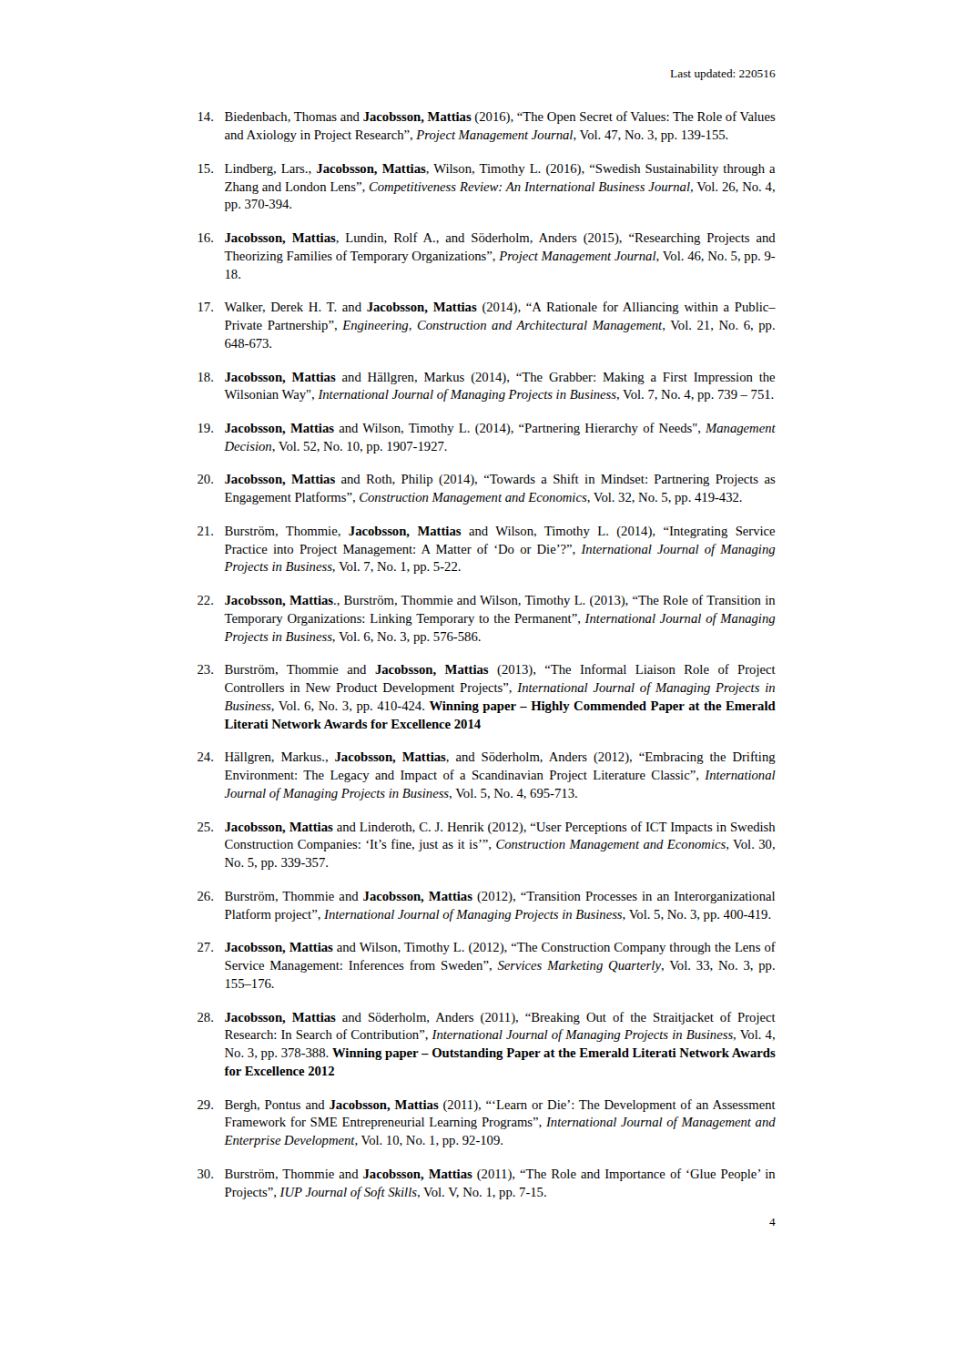Last updated: 220516
14. Biedenbach, Thomas and Jacobsson, Mattias (2016), “The Open Secret of Values: The Role of Values and Axiology in Project Research”, Project Management Journal, Vol. 47, No. 3, pp. 139-155.
15. Lindberg, Lars., Jacobsson, Mattias, Wilson, Timothy L. (2016), “Swedish Sustainability through a Zhang and London Lens”, Competitiveness Review: An International Business Journal, Vol. 26, No. 4, pp. 370-394.
16. Jacobsson, Mattias, Lundin, Rolf A., and Söderholm, Anders (2015), “Researching Projects and Theorizing Families of Temporary Organizations”, Project Management Journal, Vol. 46, No. 5, pp. 9-18.
17. Walker, Derek H. T. and Jacobsson, Mattias (2014), “A Rationale for Alliancing within a Public–Private Partnership”, Engineering, Construction and Architectural Management, Vol. 21, No. 6, pp. 648-673.
18. Jacobsson, Mattias and Hällgren, Markus (2014), “The Grabber: Making a First Impression the Wilsonian Way", International Journal of Managing Projects in Business, Vol. 7, No. 4, pp. 739 – 751.
19. Jacobsson, Mattias and Wilson, Timothy L. (2014), “Partnering Hierarchy of Needs", Management Decision, Vol. 52, No. 10, pp. 1907-1927.
20. Jacobsson, Mattias and Roth, Philip (2014), “Towards a Shift in Mindset: Partnering Projects as Engagement Platforms”, Construction Management and Economics, Vol. 32, No. 5, pp. 419-432.
21. Burström, Thommie, Jacobsson, Mattias and Wilson, Timothy L. (2014), “Integrating Service Practice into Project Management: A Matter of ‘Do or Die’?”, International Journal of Managing Projects in Business, Vol. 7, No. 1, pp. 5-22.
22. Jacobsson, Mattias., Burström, Thommie and Wilson, Timothy L. (2013), “The Role of Transition in Temporary Organizations: Linking Temporary to the Permanent”, International Journal of Managing Projects in Business, Vol. 6, No. 3, pp. 576-586.
23. Burström, Thommie and Jacobsson, Mattias (2013), “The Informal Liaison Role of Project Controllers in New Product Development Projects”, International Journal of Managing Projects in Business, Vol. 6, No. 3, pp. 410-424. Winning paper – Highly Commended Paper at the Emerald Literati Network Awards for Excellence 2014
24. Hällgren, Markus., Jacobsson, Mattias, and Söderholm, Anders (2012), “Embracing the Drifting Environment: The Legacy and Impact of a Scandinavian Project Literature Classic”, International Journal of Managing Projects in Business, Vol. 5, No. 4, 695-713.
25. Jacobsson, Mattias and Linderoth, C. J. Henrik (2012), “User Perceptions of ICT Impacts in Swedish Construction Companies: ‘It’s fine, just as it is’”, Construction Management and Economics, Vol. 30, No. 5, pp. 339-357.
26. Burström, Thommie and Jacobsson, Mattias (2012), “Transition Processes in an Interorganizational Platform project”, International Journal of Managing Projects in Business, Vol. 5, No. 3, pp. 400-419.
27. Jacobsson, Mattias and Wilson, Timothy L. (2012), “The Construction Company through the Lens of Service Management: Inferences from Sweden”, Services Marketing Quarterly, Vol. 33, No. 3, pp. 155–176.
28. Jacobsson, Mattias and Söderholm, Anders (2011), “Breaking Out of the Straitjacket of Project Research: In Search of Contribution”, International Journal of Managing Projects in Business, Vol. 4, No. 3, pp. 378-388. Winning paper – Outstanding Paper at the Emerald Literati Network Awards for Excellence 2012
29. Bergh, Pontus and Jacobsson, Mattias (2011), “‘Learn or Die’: The Development of an Assessment Framework for SME Entrepreneurial Learning Programs”, International Journal of Management and Enterprise Development, Vol. 10, No. 1, pp. 92-109.
30. Burström, Thommie and Jacobsson, Mattias (2011), “The Role and Importance of ‘Glue People’ in Projects”, IUP Journal of Soft Skills, Vol. V, No. 1, pp. 7-15.
4